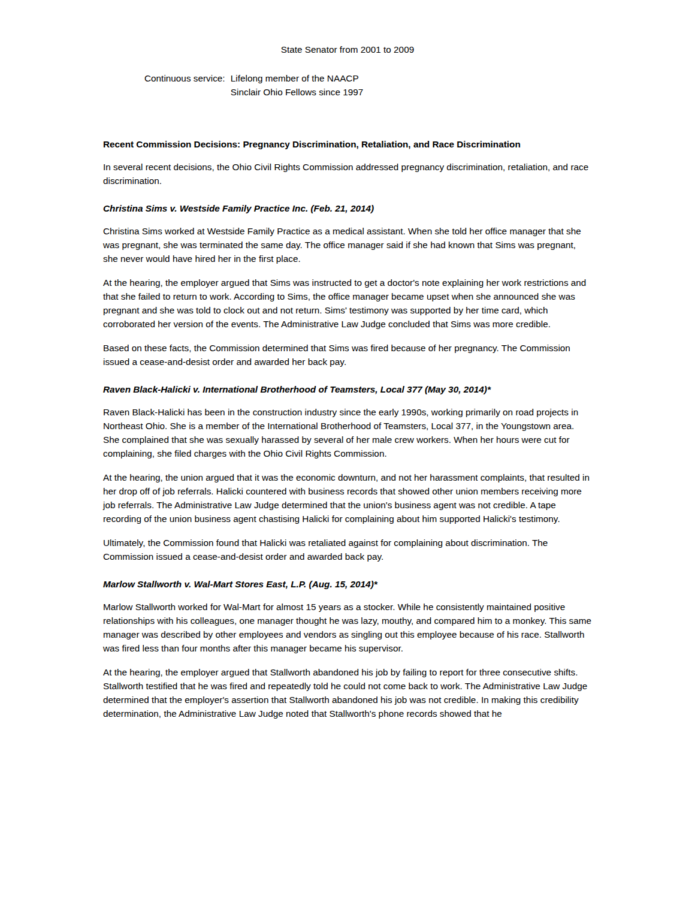State Senator from 2001 to 2009
Continuous service:
Lifelong member of the NAACP
Sinclair Ohio Fellows since 1997
Recent Commission Decisions: Pregnancy Discrimination, Retaliation, and Race Discrimination
In several recent decisions, the Ohio Civil Rights Commission addressed pregnancy discrimination, retaliation, and race discrimination.
Christina Sims v. Westside Family Practice Inc. (Feb. 21, 2014)
Christina Sims worked at Westside Family Practice as a medical assistant. When she told her office manager that she was pregnant, she was terminated the same day. The office manager said if she had known that Sims was pregnant, she never would have hired her in the first place.
At the hearing, the employer argued that Sims was instructed to get a doctor's note explaining her work restrictions and that she failed to return to work. According to Sims, the office manager became upset when she announced she was pregnant and she was told to clock out and not return. Sims' testimony was supported by her time card, which corroborated her version of the events. The Administrative Law Judge concluded that Sims was more credible.
Based on these facts, the Commission determined that Sims was fired because of her pregnancy. The Commission issued a cease-and-desist order and awarded her back pay.
Raven Black-Halicki v. International Brotherhood of Teamsters, Local 377 (May 30, 2014)*
Raven Black-Halicki has been in the construction industry since the early 1990s, working primarily on road projects in Northeast Ohio. She is a member of the International Brotherhood of Teamsters, Local 377, in the Youngstown area. She complained that she was sexually harassed by several of her male crew workers. When her hours were cut for complaining, she filed charges with the Ohio Civil Rights Commission.
At the hearing, the union argued that it was the economic downturn, and not her harassment complaints, that resulted in her drop off of job referrals. Halicki countered with business records that showed other union members receiving more job referrals. The Administrative Law Judge determined that the union's business agent was not credible. A tape recording of the union business agent chastising Halicki for complaining about him supported Halicki's testimony.
Ultimately, the Commission found that Halicki was retaliated against for complaining about discrimination. The Commission issued a cease-and-desist order and awarded back pay.
Marlow Stallworth v. Wal-Mart Stores East, L.P. (Aug. 15, 2014)*
Marlow Stallworth worked for Wal-Mart for almost 15 years as a stocker. While he consistently maintained positive relationships with his colleagues, one manager thought he was lazy, mouthy, and compared him to a monkey. This same manager was described by other employees and vendors as singling out this employee because of his race. Stallworth was fired less than four months after this manager became his supervisor.
At the hearing, the employer argued that Stallworth abandoned his job by failing to report for three consecutive shifts. Stallworth testified that he was fired and repeatedly told he could not come back to work. The Administrative Law Judge determined that the employer's assertion that Stallworth abandoned his job was not credible. In making this credibility determination, the Administrative Law Judge noted that Stallworth's phone records showed that he